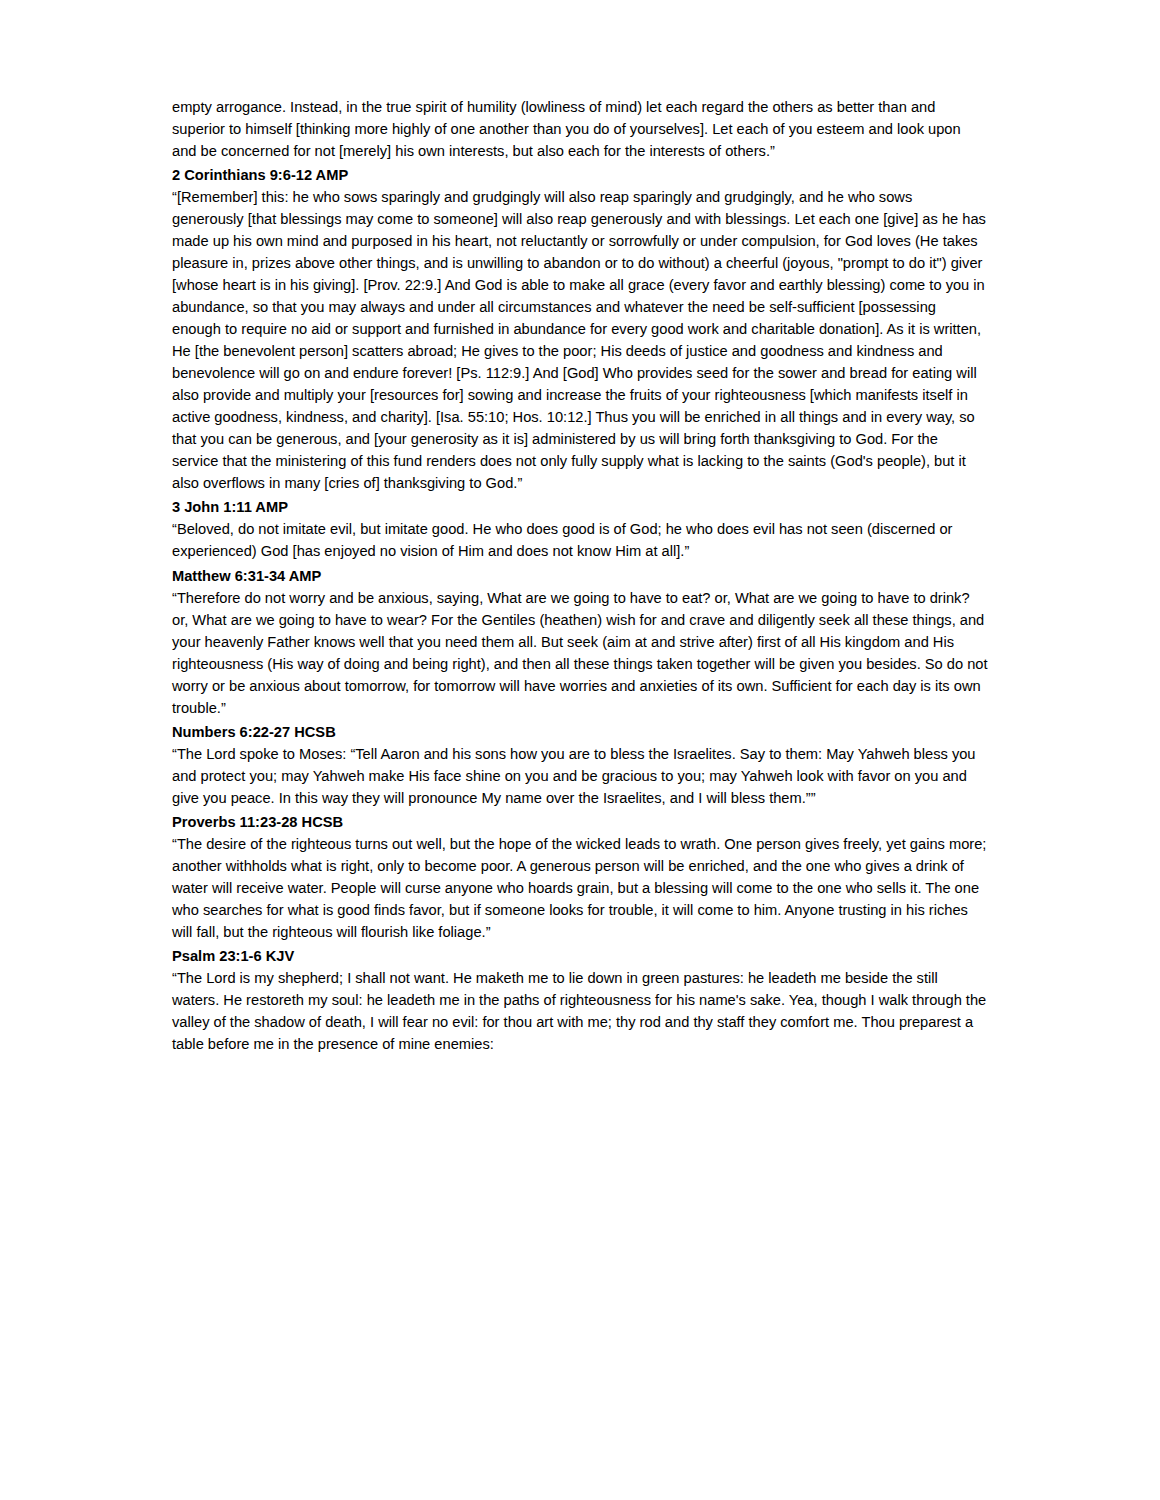empty arrogance. Instead, in the true spirit of humility (lowliness of mind) let each regard the others as better than and superior to himself [thinking more highly of one another than you do of yourselves]. Let each of you esteem and look upon and be concerned for not [merely] his own interests, but also each for the interests of others.”
2 Corinthians 9:6-12 AMP
“[Remember] this: he who sows sparingly and grudgingly will also reap sparingly and grudgingly, and he who sows generously [that blessings may come to someone] will also reap generously and with blessings. Let each one [give] as he has made up his own mind and purposed in his heart, not reluctantly or sorrowfully or under compulsion, for God loves (He takes pleasure in, prizes above other things, and is unwilling to abandon or to do without) a cheerful (joyous, "prompt to do it") giver [whose heart is in his giving]. [Prov. 22:9.] And God is able to make all grace (every favor and earthly blessing) come to you in abundance, so that you may always and under all circumstances and whatever the need be self-sufficient [possessing enough to require no aid or support and furnished in abundance for every good work and charitable donation]. As it is written, He [the benevolent person] scatters abroad; He gives to the poor; His deeds of justice and goodness and kindness and benevolence will go on and endure forever! [Ps. 112:9.] And [God] Who provides seed for the sower and bread for eating will also provide and multiply your [resources for] sowing and increase the fruits of your righteousness [which manifests itself in active goodness, kindness, and charity]. [Isa. 55:10; Hos. 10:12.] Thus you will be enriched in all things and in every way, so that you can be generous, and [your generosity as it is] administered by us will bring forth thanksgiving to God. For the service that the ministering of this fund renders does not only fully supply what is lacking to the saints (God's people), but it also overflows in many [cries of] thanksgiving to God.”
3 John 1:11 AMP
“Beloved, do not imitate evil, but imitate good. He who does good is of God; he who does evil has not seen (discerned or experienced) God [has enjoyed no vision of Him and does not know Him at all].”
Matthew 6:31-34 AMP
“Therefore do not worry and be anxious, saying, What are we going to have to eat? or, What are we going to have to drink? or, What are we going to have to wear? For the Gentiles (heathen) wish for and crave and diligently seek all these things, and your heavenly Father knows well that you need them all. But seek (aim at and strive after) first of all His kingdom and His righteousness (His way of doing and being right), and then all these things taken together will be given you besides. So do not worry or be anxious about tomorrow, for tomorrow will have worries and anxieties of its own. Sufficient for each day is its own trouble.”
Numbers 6:22-27 HCSB
“The Lord spoke to Moses: “Tell Aaron and his sons how you are to bless the Israelites. Say to them: May Yahweh bless you and protect you; may Yahweh make His face shine on you and be gracious to you; may Yahweh look with favor on you and give you peace. In this way they will pronounce My name over the Israelites, and I will bless them.””
Proverbs 11:23-28 HCSB
“The desire of the righteous turns out well, but the hope of the wicked leads to wrath. One person gives freely, yet gains more; another withholds what is right, only to become poor. A generous person will be enriched, and the one who gives a drink of water will receive water. People will curse anyone who hoards grain, but a blessing will come to the one who sells it. The one who searches for what is good finds favor, but if someone looks for trouble, it will come to him. Anyone trusting in his riches will fall, but the righteous will flourish like foliage.”
Psalm 23:1-6 KJV
“The Lord is my shepherd; I shall not want. He maketh me to lie down in green pastures: he leadeth me beside the still waters. He restoreth my soul: he leadeth me in the paths of righteousness for his name's sake. Yea, though I walk through the valley of the shadow of death, I will fear no evil: for thou art with me; thy rod and thy staff they comfort me. Thou preparest a table before me in the presence of mine enemies: